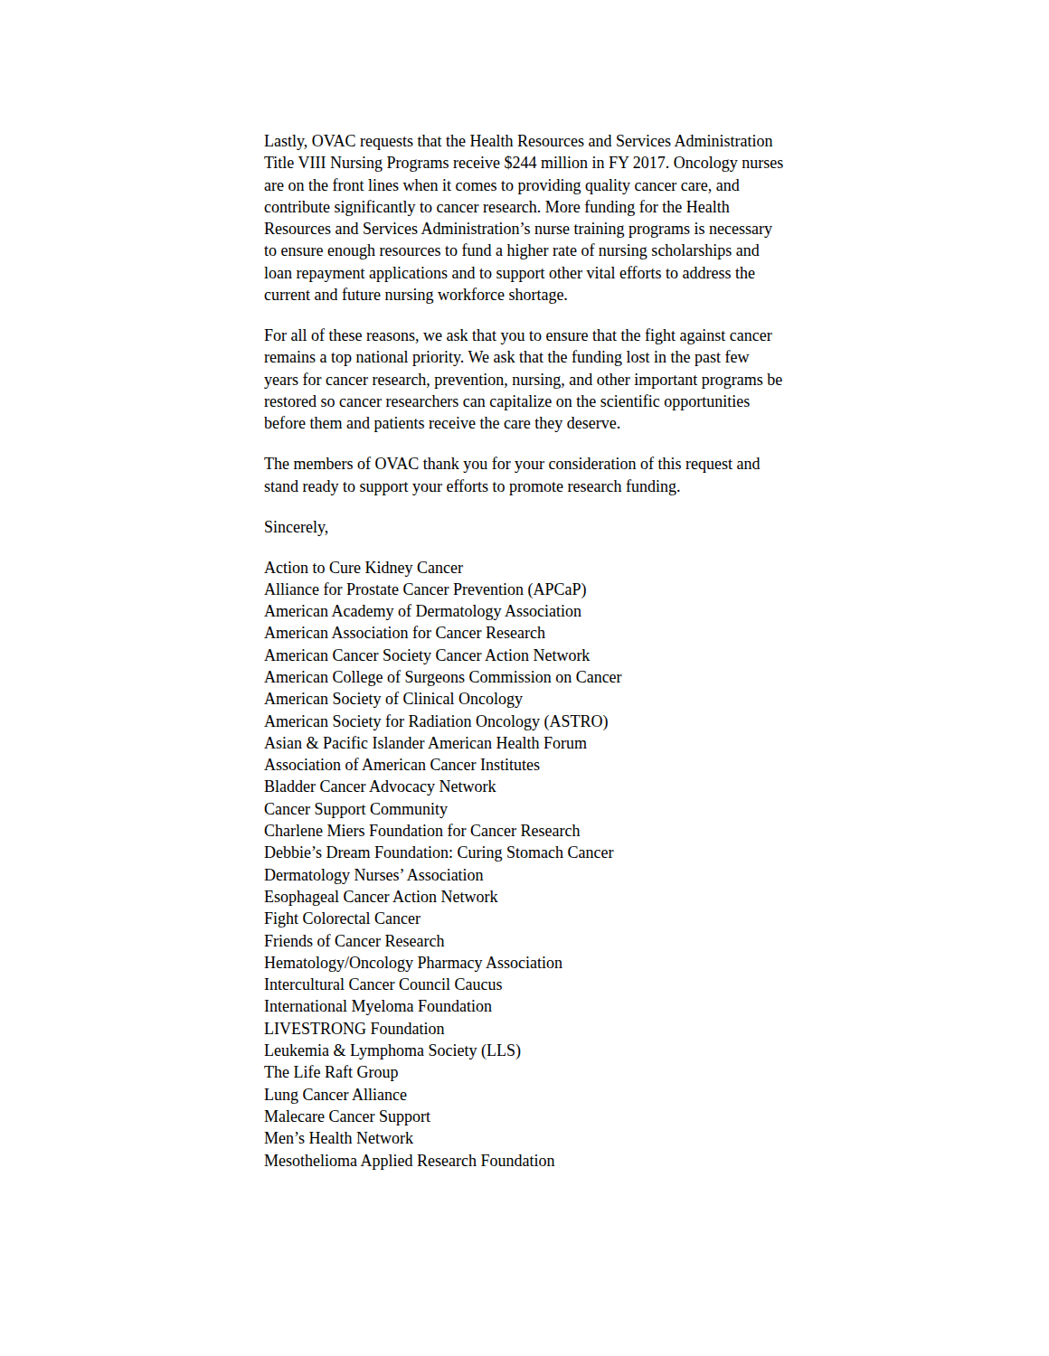Lastly, OVAC requests that the Health Resources and Services Administration Title VIII Nursing Programs receive $244 million in FY 2017. Oncology nurses are on the front lines when it comes to providing quality cancer care, and contribute significantly to cancer research. More funding for the Health Resources and Services Administration’s nurse training programs is necessary to ensure enough resources to fund a higher rate of nursing scholarships and loan repayment applications and to support other vital efforts to address the current and future nursing workforce shortage.
For all of these reasons, we ask that you to ensure that the fight against cancer remains a top national priority. We ask that the funding lost in the past few years for cancer research, prevention, nursing, and other important programs be restored so cancer researchers can capitalize on the scientific opportunities before them and patients receive the care they deserve.
The members of OVAC thank you for your consideration of this request and stand ready to support your efforts to promote research funding.
Sincerely,
Action to Cure Kidney Cancer
Alliance for Prostate Cancer Prevention (APCaP)
American Academy of Dermatology Association
American Association for Cancer Research
American Cancer Society Cancer Action Network
American College of Surgeons Commission on Cancer
American Society of Clinical Oncology
American Society for Radiation Oncology (ASTRO)
Asian & Pacific Islander American Health Forum
Association of American Cancer Institutes
Bladder Cancer Advocacy Network
Cancer Support Community
Charlene Miers Foundation for Cancer Research
Debbie’s Dream Foundation: Curing Stomach Cancer
Dermatology Nurses’ Association
Esophageal Cancer Action Network
Fight Colorectal Cancer
Friends of Cancer Research
Hematology/Oncology Pharmacy Association
Intercultural Cancer Council Caucus
International Myeloma Foundation
LIVESTRONG Foundation
Leukemia & Lymphoma Society (LLS)
The Life Raft Group
Lung Cancer Alliance
Malecare Cancer Support
Men’s Health Network
Mesothelioma Applied Research Foundation